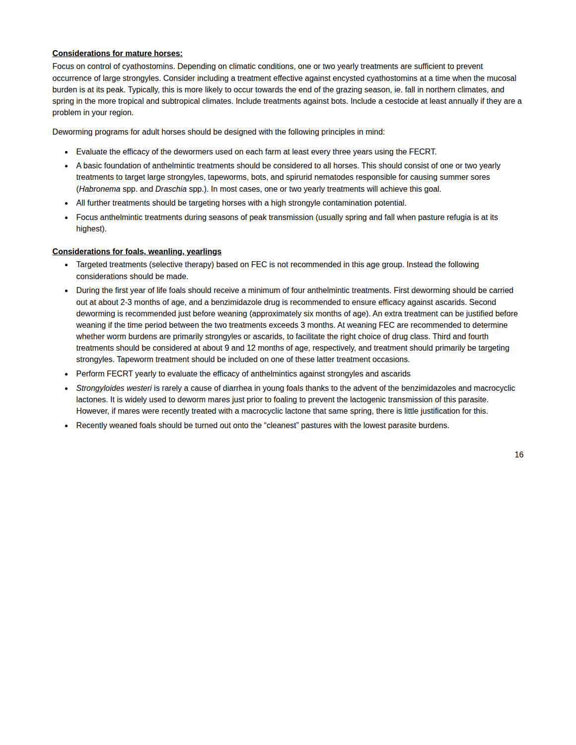Considerations for mature horses:
Focus on control of cyathostomins. Depending on climatic conditions, one or two yearly treatments are sufficient to prevent occurrence of large strongyles. Consider including a treatment effective against encysted cyathostomins at a time when the mucosal burden is at its peak. Typically, this is more likely to occur towards the end of the grazing season, ie. fall in northern climates, and spring in the more tropical and subtropical climates. Include treatments against bots. Include a cestocide at least annually if they are a problem in your region.
Deworming programs for adult horses should be designed with the following principles in mind:
Evaluate the efficacy of the dewormers used on each farm at least every three years using the FECRT.
A basic foundation of anthelmintic treatments should be considered to all horses. This should consist of one or two yearly treatments to target large strongyles, tapeworms, bots, and spirurid nematodes responsible for causing summer sores (Habronema spp. and Draschia spp.). In most cases, one or two yearly treatments will achieve this goal.
All further treatments should be targeting horses with a high strongyle contamination potential.
Focus anthelmintic treatments during seasons of peak transmission (usually spring and fall when pasture refugia is at its highest).
Considerations for foals, weanling, yearlings
Targeted treatments (selective therapy) based on FEC is not recommended in this age group. Instead the following considerations should be made.
During the first year of life foals should receive a minimum of four anthelmintic treatments. First deworming should be carried out at about 2-3 months of age, and a benzimidazole drug is recommended to ensure efficacy against ascarids. Second deworming is recommended just before weaning (approximately six months of age). An extra treatment can be justified before weaning if the time period between the two treatments exceeds 3 months. At weaning FEC are recommended to determine whether worm burdens are primarily strongyles or ascarids, to facilitate the right choice of drug class. Third and fourth treatments should be considered at about 9 and 12 months of age, respectively, and treatment should primarily be targeting strongyles. Tapeworm treatment should be included on one of these latter treatment occasions.
Perform FECRT yearly to evaluate the efficacy of anthelmintics against strongyles and ascarids
Strongyloides westeri is rarely a cause of diarrhea in young foals thanks to the advent of the benzimidazoles and macrocyclic lactones. It is widely used to deworm mares just prior to foaling to prevent the lactogenic transmission of this parasite. However, if mares were recently treated with a macrocyclic lactone that same spring, there is little justification for this.
Recently weaned foals should be turned out onto the “cleanest” pastures with the lowest parasite burdens.
16